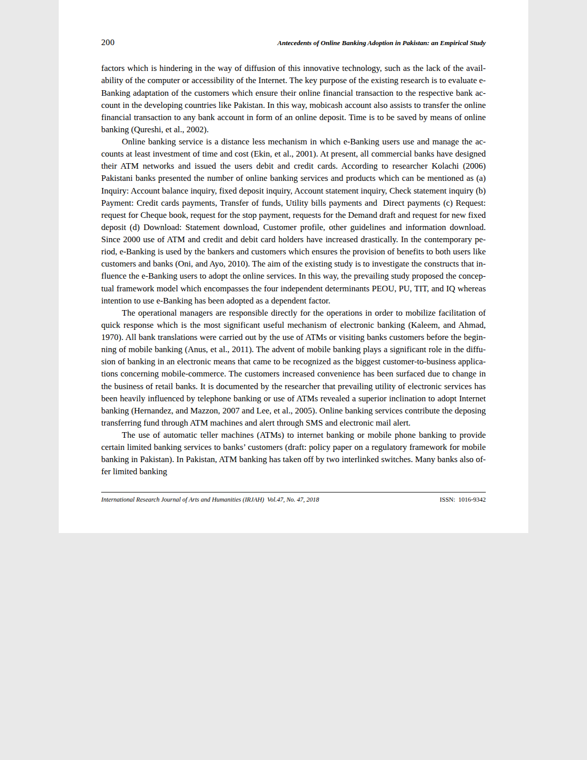200
Antecedents of Online Banking Adoption in Pakistan: an Empirical Study
factors which is hindering in the way of diffusion of this innovative technology, such as the lack of the availability of the computer or accessibility of the Internet. The key purpose of the existing research is to evaluate e-Banking adaptation of the customers which ensure their online financial transaction to the respective bank account in the developing countries like Pakistan. In this way, mobicash account also assists to transfer the online financial transaction to any bank account in form of an online deposit. Time is to be saved by means of online banking (Qureshi, et al., 2002).
Online banking service is a distance less mechanism in which e-Banking users use and manage the accounts at least investment of time and cost (Ekin, et al., 2001). At present, all commercial banks have designed their ATM networks and issued the users debit and credit cards. According to researcher Kolachi (2006) Pakistani banks presented the number of online banking services and products which can be mentioned as (a) Inquiry: Account balance inquiry, fixed deposit inquiry, Account statement inquiry, Check statement inquiry (b) Payment: Credit cards payments, Transfer of funds, Utility bills payments and Direct payments (c) Request: request for Cheque book, request for the stop payment, requests for the Demand draft and request for new fixed deposit (d) Download: Statement download, Customer profile, other guidelines and information download. Since 2000 use of ATM and credit and debit card holders have increased drastically. In the contemporary period, e-Banking is used by the bankers and customers which ensures the provision of benefits to both users like customers and banks (Oni, and Ayo, 2010). The aim of the existing study is to investigate the constructs that influence the e-Banking users to adopt the online services. In this way, the prevailing study proposed the conceptual framework model which encompasses the four independent determinants PEOU, PU, TIT, and IQ whereas intention to use e-Banking has been adopted as a dependent factor.
The operational managers are responsible directly for the operations in order to mobilize facilitation of quick response which is the most significant useful mechanism of electronic banking (Kaleem, and Ahmad, 1970). All bank translations were carried out by the use of ATMs or visiting banks customers before the beginning of mobile banking (Anus, et al., 2011). The advent of mobile banking plays a significant role in the diffusion of banking in an electronic means that came to be recognized as the biggest customer-to-business applications concerning mobile-commerce. The customers increased convenience has been surfaced due to change in the business of retail banks. It is documented by the researcher that prevailing utility of electronic services has been heavily influenced by telephone banking or use of ATMs revealed a superior inclination to adopt Internet banking (Hernandez, and Mazzon, 2007 and Lee, et al., 2005). Online banking services contribute the deposing transferring fund through ATM machines and alert through SMS and electronic mail alert.
The use of automatic teller machines (ATMs) to internet banking or mobile phone banking to provide certain limited banking services to banks’ customers (draft: policy paper on a regulatory framework for mobile banking in Pakistan). In Pakistan, ATM banking has taken off by two interlinked switches. Many banks also offer limited banking
International Research Journal of Arts and Humanities (IRJAH) Vol.47, No. 47, 2018
ISSN: 1016-9342